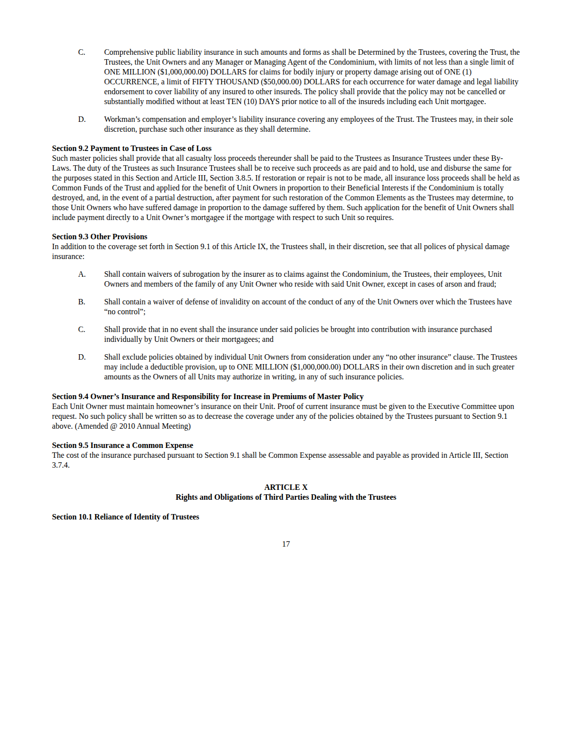C. Comprehensive public liability insurance in such amounts and forms as shall be Determined by the Trustees, covering the Trust, the Trustees, the Unit Owners and any Manager or Managing Agent of the Condominium, with limits of not less than a single limit of ONE MILLION ($1,000,000.00) DOLLARS for claims for bodily injury or property damage arising out of ONE (1) OCCURRENCE, a limit of FIFTY THOUSAND ($50,000.00) DOLLARS for each occurrence for water damage and legal liability endorsement to cover liability of any insured to other insureds. The policy shall provide that the policy may not be cancelled or substantially modified without at least TEN (10) DAYS prior notice to all of the insureds including each Unit mortgagee.
D. Workman’s compensation and employer’s liability insurance covering any employees of the Trust. The Trustees may, in their sole discretion, purchase such other insurance as they shall determine.
Section 9.2 Payment to Trustees in Case of Loss
Such master policies shall provide that all casualty loss proceeds thereunder shall be paid to the Trustees as Insurance Trustees under these By-Laws. The duty of the Trustees as such Insurance Trustees shall be to receive such proceeds as are paid and to hold, use and disburse the same for the purposes stated in this Section and Article III, Section 3.8.5. If restoration or repair is not to be made, all insurance loss proceeds shall be held as Common Funds of the Trust and applied for the benefit of Unit Owners in proportion to their Beneficial Interests if the Condominium is totally destroyed, and, in the event of a partial destruction, after payment for such restoration of the Common Elements as the Trustees may determine, to those Unit Owners who have suffered damage in proportion to the damage suffered by them. Such application for the benefit of Unit Owners shall include payment directly to a Unit Owner’s mortgagee if the mortgage with respect to such Unit so requires.
Section 9.3 Other Provisions
In addition to the coverage set forth in Section 9.1 of this Article IX, the Trustees shall, in their discretion, see that all polices of physical damage insurance:
A. Shall contain waivers of subrogation by the insurer as to claims against the Condominium, the Trustees, their employees, Unit Owners and members of the family of any Unit Owner who reside with said Unit Owner, except in cases of arson and fraud;
B. Shall contain a waiver of defense of invalidity on account of the conduct of any of the Unit Owners over which the Trustees have “no control”;
C. Shall provide that in no event shall the insurance under said policies be brought into contribution with insurance purchased individually by Unit Owners or their mortgagees; and
D. Shall exclude policies obtained by individual Unit Owners from consideration under any “no other insurance” clause. The Trustees may include a deductible provision, up to ONE MILLION ($1,000,000.00) DOLLARS in their own discretion and in such greater amounts as the Owners of all Units may authorize in writing, in any of such insurance policies.
Section 9.4 Owner’s Insurance and Responsibility for Increase in Premiums of Master Policy
Each Unit Owner must maintain homeowner’s insurance on their Unit. Proof of current insurance must be given to the Executive Committee upon request. No such policy shall be written so as to decrease the coverage under any of the policies obtained by the Trustees pursuant to Section 9.1 above. (Amended @ 2010 Annual Meeting)
Section 9.5 Insurance a Common Expense
The cost of the insurance purchased pursuant to Section 9.1 shall be Common Expense assessable and payable as provided in Article III, Section 3.7.4.
ARTICLE X Rights and Obligations of Third Parties Dealing with the Trustees
Section 10.1 Reliance of Identity of Trustees
17